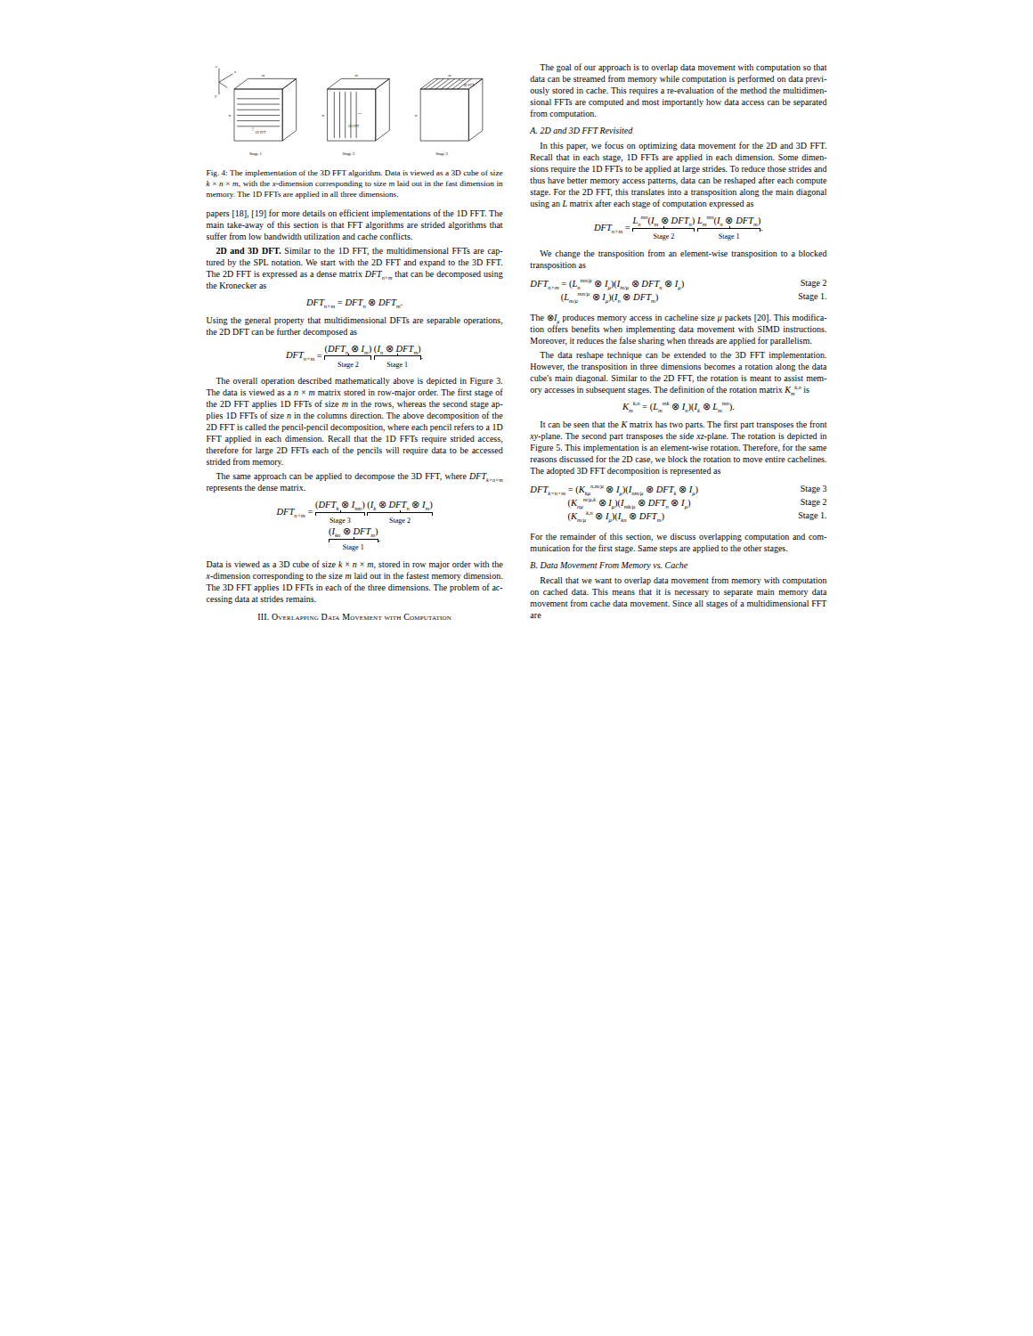z x y 1D FFT ⋮ m n ⋯ 1D FFT m n 1D FFT ⋯ m n Stage 1 Stage 2 Stage 3
Fig. 4: The implementation of the 3D FFT algorithm. Data is viewed as a 3D cube of size k × n × m, with the x-dimension corresponding to size m laid out in the fast dimension in memory. The 1D FFTs are applied in all three dimensions.
papers [18], [19] for more details on efficient implementations of the 1D FFT. The main take-away of this section is that FFT algorithms are strided algorithms that suffer from low bandwidth utilization and cache conflicts.
2D and 3D DFT. Similar to the 1D FFT, the multidimensional FFTs are captured by the SPL notation. We start with the 2D FFT and expand to the 3D FFT. The 2D FFT is expressed as a dense matrix DFTn×m that can be decomposed using the Kronecker as
DFTn×m = DFTn ⊗ DFTm.
Using the general property that multidimensional DFTs are separable operations, the 2D DFT can be further decomposed as
DFTn×m = (DFTn ⊗ Im) Stage 2 (In ⊗ DFTm) Stage 1.
The overall operation described mathematically above is depicted in Figure 3. The data is viewed as a n × m matrix stored in row-major order. The first stage of the 2D FFT applies 1D FFTs of size m in the rows, whereas the second stage applies 1D FFTs of size n in the columns direction. The above decomposition of the 2D FFT is called the pencil-pencil decomposition, where each pencil refers to a 1D FFT applied in each dimension. Recall that the 1D FFTs require strided access, therefore for large 2D FFTs each of the pencils will require data to be accessed strided from memory.
The same approach can be applied to decompose the 3D FFT, where DFTk×n×m represents the dense matrix.
DFTn×m = (DFTk ⊗ Imn) Stage 3 (Ik ⊗ DFTn ⊗ Im) Stage 2
(Ikn ⊗ DFTm) Stage 1.
Data is viewed as a 3D cube of size k × n × m, stored in row major order with the x-dimension corresponding to the size m laid out in the fastest memory dimension. The 3D FFT applies 1D FFTs in each of the three dimensions. The problem of accessing data at strides remains.
III. Overlapping Data Movement with Computation
The goal of our approach is to overlap data movement with computation so that data can be streamed from memory while computation is performed on data previously stored in cache. This requires a re-evaluation of the method the multidimensional FFTs are computed and most importantly how data access can be separated from computation.
A. 2D and 3D FFT Revisited
In this paper, we focus on optimizing data movement for the 2D and 3D FFT. Recall that in each stage, 1D FFTs are applied in each dimension. Some dimensions require the 1D FFTs to be applied at large strides. To reduce those strides and thus have better memory access patterns, data can be reshaped after each compute stage. For the 2D FFT, this translates into a transposition along the main diagonal using an L matrix after each stage of computation expressed as
DFTn×m = Lnmn(Im ⊗ DFTn) Stage 2 Lmmn(In ⊗ DFTm) Stage 1.
We change the transposition from an element-wise transposition to a blocked transposition as
DFTn×m = (Lnmn/μ ⊗ Iμ)(Im/μ ⊗ DFTn ⊗ Iμ)
Stage 2
(Lm/μmn/μ ⊗ Iμ)(In ⊗ DFTm)
Stage 1.
The ⊗Iμ produces memory access in cacheline size μ packets [20]. This modification offers benefits when implementing data movement with SIMD instructions. Moreover, it reduces the false sharing when threads are applied for parallelism.
The data reshape technique can be extended to the 3D FFT implementation. However, the transposition in three dimensions becomes a rotation along the data cube's main diagonal. Similar to the 2D FFT, the rotation is meant to assist memory accesses in subsequent stages. The definition of the rotation matrix Kmk,n is
Kmk,n = (Lmmk ⊗ In)(Ik ⊗ Lmmn).
It can be seen that the K matrix has two parts. The first part transposes the front xy-plane. The second part transposes the side xz-plane. The rotation is depicted in Figure 5. This implementation is an element-wise rotation. Therefore, for the same reasons discussed for the 2D case, we block the rotation to move entire cachelines. The adopted 3D FFT decomposition is represented as
DFTk×n×m = (Kkμn,m/μ ⊗ Iμ)(Inm/μ ⊗ DFTk ⊗ Iμ)
Stage 3
(Knμm/μ,k ⊗ Iμ)(Imk/μ ⊗ DFTn ⊗ Iμ)
Stage 2
(Km/μk,n ⊗ Iμ)(Ikn ⊗ DFTm)
Stage 1.
For the remainder of this section, we discuss overlapping computation and communication for the first stage. Same steps are applied to the other stages.
B. Data Movement From Memory vs. Cache
Recall that we want to overlap data movement from memory with computation on cached data. This means that it is necessary to separate main memory data movement from cache data movement. Since all stages of a multidimensional FFT are